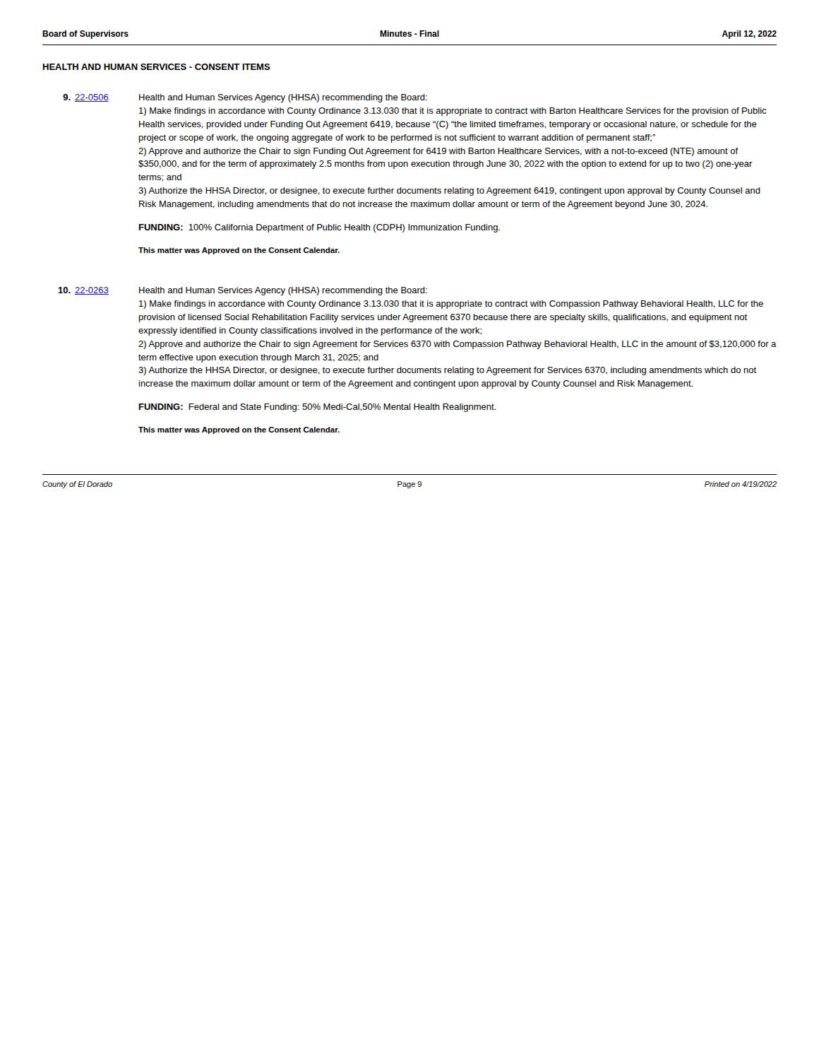Board of Supervisors
Minutes - Final
April 12, 2022
HEALTH AND HUMAN SERVICES - CONSENT ITEMS
9.
22-0506
Health and Human Services Agency (HHSA) recommending the Board:
1) Make findings in accordance with County Ordinance 3.13.030 that it is appropriate to contract with Barton Healthcare Services for the provision of Public Health services, provided under Funding Out Agreement 6419, because “(C) “the limited timeframes, temporary or occasional nature, or schedule for the project or scope of work, the ongoing aggregate of work to be performed is not sufficient to warrant addition of permanent staff;”
2) Approve and authorize the Chair to sign Funding Out Agreement for 6419 with Barton Healthcare Services, with a not-to-exceed (NTE) amount of $350,000, and for the term of approximately 2.5 months from upon execution through June 30, 2022 with the option to extend for up to two (2) one-year terms; and
3) Authorize the HHSA Director, or designee, to execute further documents relating to Agreement 6419, contingent upon approval by County Counsel and Risk Management, including amendments that do not increase the maximum dollar amount or term of the Agreement beyond June 30, 2024.
FUNDING: 100% California Department of Public Health (CDPH) Immunization Funding.
This matter was Approved on the Consent Calendar.
10.
22-0263
Health and Human Services Agency (HHSA) recommending the Board:
1) Make findings in accordance with County Ordinance 3.13.030 that it is appropriate to contract with Compassion Pathway Behavioral Health, LLC for the provision of licensed Social Rehabilitation Facility services under Agreement 6370 because there are specialty skills, qualifications, and equipment not expressly identified in County classifications involved in the performance of the work;
2) Approve and authorize the Chair to sign Agreement for Services 6370 with Compassion Pathway Behavioral Health, LLC in the amount of $3,120,000 for a term effective upon execution through March 31, 2025; and
3) Authorize the HHSA Director, or designee, to execute further documents relating to Agreement for Services 6370, including amendments which do not increase the maximum dollar amount or term of the Agreement and contingent upon approval by County Counsel and Risk Management.
FUNDING: Federal and State Funding: 50% Medi-Cal,50% Mental Health Realignment.
This matter was Approved on the Consent Calendar.
County of El Dorado
Page 9
Printed on 4/19/2022